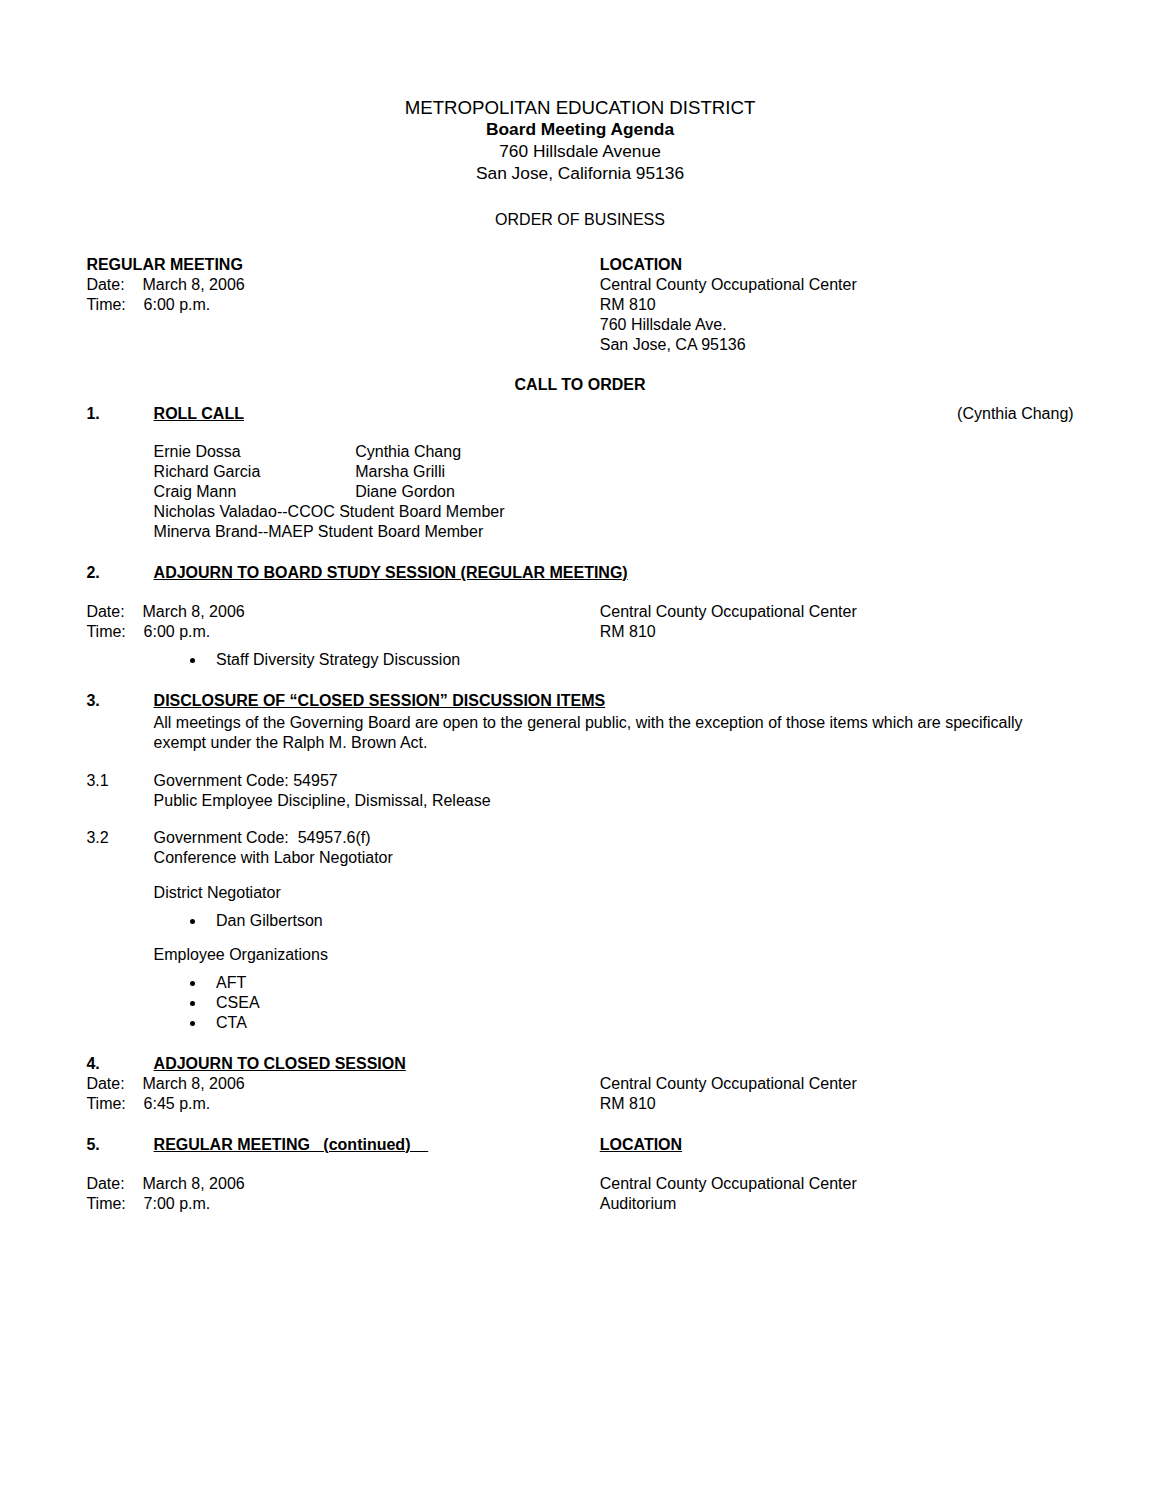METROPOLITAN EDUCATION DISTRICT
Board Meeting Agenda
760 Hillsdale Avenue
San Jose, California 95136
ORDER OF BUSINESS
| REGULAR MEETING Date: March 8, 2006 Time: 6:00 p.m. | LOCATION Central County Occupational Center RM 810 760 Hillsdale Ave. San Jose, CA 95136 |
CALL TO ORDER
1.
ROLL CALL
(Cynthia Chang)
| Ernie Dossa | Cynthia Chang |
| Richard Garcia | Marsha Grilli |
| Craig Mann | Diane Gordon |
| Nicholas Valadao--CCOC Student Board Member |
| Minerva Brand--MAEP Student Board Member |
2.
ADJOURN TO BOARD STUDY SESSION (REGULAR MEETING)
| Date: March 8, 2006 Time: 6:00 p.m. | Central County Occupational Center RM 810 |
Staff Diversity Strategy Discussion
3.
DISCLOSURE OF “CLOSED SESSION” DISCUSSION ITEMS
All meetings of the Governing Board are open to the general public, with the exception of those items which are specifically exempt under the Ralph M. Brown Act.
3.1
Government Code: 54957
Public Employee Discipline, Dismissal, Release
3.2
Government Code: 54957.6(f)
Conference with Labor Negotiator
District Negotiator
Dan Gilbertson
Employee Organizations
AFT
CSEA
CTA
4.
ADJOURN TO CLOSED SESSION
| Date: March 8, 2006 Time: 6:45 p.m. | Central County Occupational Center RM 810 |
| 5. REGULAR MEETING (continued) | LOCATION |
| Date: March 8, 2006 Time: 7:00 p.m. | Central County Occupational Center Auditorium |